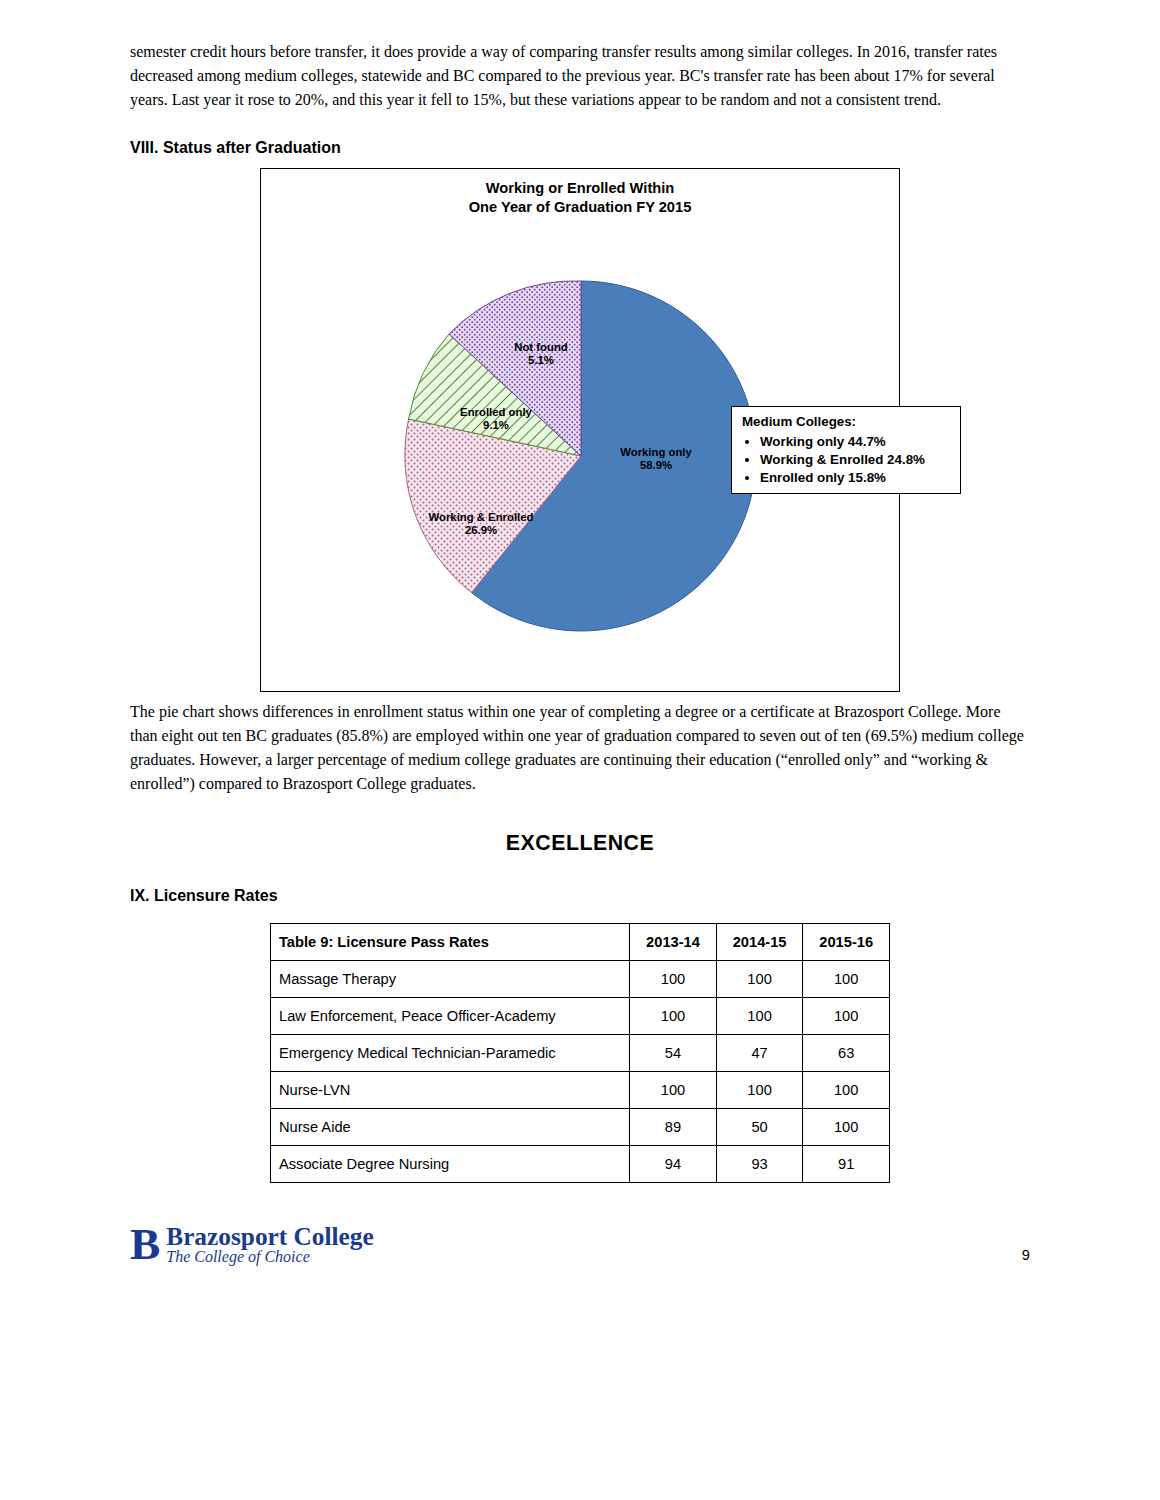semester credit hours before transfer, it does provide a way of comparing transfer results among similar colleges. In 2016, transfer rates decreased among medium colleges, statewide and BC compared to the previous year. BC's transfer rate has been about 17% for several years. Last year it rose to 20%, and this year it fell to 15%, but these variations appear to be random and not a consistent trend.
VIII. Status after Graduation
Working or Enrolled Within
One Year of Graduation FY 2015
Not found
5.1%
Enrolled only
9.1%
Working & Enrolled
26.9%
Working only
58.9%
Medium Colleges:
Working only 44.7%
Working & Enrolled 24.8%
Enrolled only 15.8%
The pie chart shows differences in enrollment status within one year of completing a degree or a certificate at Brazosport College. More than eight out ten BC graduates (85.8%) are employed within one year of graduation compared to seven out of ten (69.5%) medium college graduates. However, a larger percentage of medium college graduates are continuing their education (“enrolled only” and “working & enrolled”) compared to Brazosport College graduates.
EXCELLENCE
IX. Licensure Rates
| Table 9: Licensure Pass Rates | 2013-14 | 2014-15 | 2015-16 |
| --- | --- | --- | --- |
| Massage Therapy | 100 | 100 | 100 |
| Law Enforcement, Peace Officer-Academy | 100 | 100 | 100 |
| Emergency Medical Technician-Paramedic | 54 | 47 | 63 |
| Nurse-LVN | 100 | 100 | 100 |
| Nurse Aide | 89 | 50 | 100 |
| Associate Degree Nursing | 94 | 93 | 91 |
B
Brazosport College
The College of Choice
9